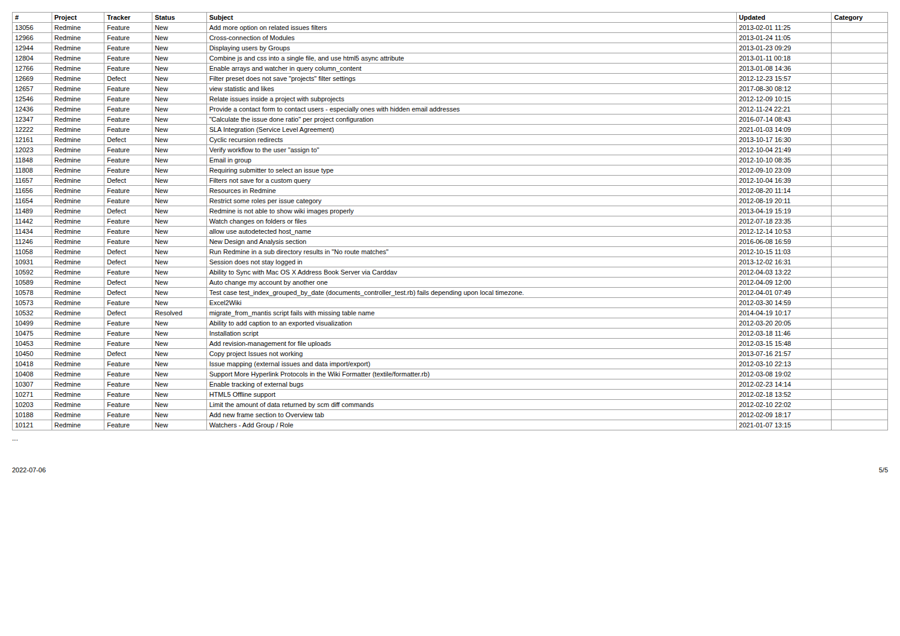| # | Project | Tracker | Status | Subject | Updated | Category |
| --- | --- | --- | --- | --- | --- | --- |
| 13056 | Redmine | Feature | New | Add more option on related issues filters | 2013-02-01 11:25 | |
| 12966 | Redmine | Feature | New | Cross-connection of Modules | 2013-01-24 11:05 | |
| 12944 | Redmine | Feature | New | Displaying users by Groups | 2013-01-23 09:29 | |
| 12804 | Redmine | Feature | New | Combine js and css into a single file, and use html5 async attribute | 2013-01-11 00:18 | |
| 12766 | Redmine | Feature | New | Enable arrays and watcher in query column_content | 2013-01-08 14:36 | |
| 12669 | Redmine | Defect | New | Filter preset does not save "projects" filter settings | 2012-12-23 15:57 | |
| 12657 | Redmine | Feature | New | view statistic and likes | 2017-08-30 08:12 | |
| 12546 | Redmine | Feature | New | Relate issues inside a project with subprojects | 2012-12-09 10:15 | |
| 12436 | Redmine | Feature | New | Provide a contact form to contact users - especially ones with hidden email addresses | 2012-11-24 22:21 | |
| 12347 | Redmine | Feature | New | "Calculate the issue done ratio" per project configuration | 2016-07-14 08:43 | |
| 12222 | Redmine | Feature | New | SLA Integration (Service Level Agreement) | 2021-01-03 14:09 | |
| 12161 | Redmine | Defect | New | Cyclic recursion redirects | 2013-10-17 16:30 | |
| 12023 | Redmine | Feature | New | Verify workflow to the user "assign to" | 2012-10-04 21:49 | |
| 11848 | Redmine | Feature | New | Email in group | 2012-10-10 08:35 | |
| 11808 | Redmine | Feature | New | Requiring submitter to select an issue type | 2012-09-10 23:09 | |
| 11657 | Redmine | Defect | New | Filters not save for a custom query | 2012-10-04 16:39 | |
| 11656 | Redmine | Feature | New | Resources in Redmine | 2012-08-20 11:14 | |
| 11654 | Redmine | Feature | New | Restrict some roles per issue category | 2012-08-19 20:11 | |
| 11489 | Redmine | Defect | New | Redmine is not able to show wiki images properly | 2013-04-19 15:19 | |
| 11442 | Redmine | Feature | New | Watch changes on folders or files | 2012-07-18 23:35 | |
| 11434 | Redmine | Feature | New | allow use autodetected host_name | 2012-12-14 10:53 | |
| 11246 | Redmine | Feature | New | New Design and Analysis section | 2016-06-08 16:59 | |
| 11058 | Redmine | Defect | New | Run Redmine in a sub directory results in "No route matches" | 2012-10-15 11:03 | |
| 10931 | Redmine | Defect | New | Session does not stay logged in | 2013-12-02 16:31 | |
| 10592 | Redmine | Feature | New | Ability to Sync with Mac OS X Address Book Server via Carddav | 2012-04-03 13:22 | |
| 10589 | Redmine | Defect | New | Auto change my account by another one | 2012-04-09 12:00 | |
| 10578 | Redmine | Defect | New | Test case test_index_grouped_by_date (documents_controller_test.rb) fails depending upon local timezone. | 2012-04-01 07:49 | |
| 10573 | Redmine | Feature | New | Excel2Wiki | 2012-03-30 14:59 | |
| 10532 | Redmine | Defect | Resolved | migrate_from_mantis script fails with missing table name | 2014-04-19 10:17 | |
| 10499 | Redmine | Feature | New | Ability to add caption to an exported visualization | 2012-03-20 20:05 | |
| 10475 | Redmine | Feature | New | Installation script | 2012-03-18 11:46 | |
| 10453 | Redmine | Feature | New | Add revision-management for file uploads | 2012-03-15 15:48 | |
| 10450 | Redmine | Defect | New | Copy project Issues not working | 2013-07-16 21:57 | |
| 10418 | Redmine | Feature | New | Issue mapping (external issues and data import/export) | 2012-03-10 22:13 | |
| 10408 | Redmine | Feature | New | Support More Hyperlink Protocols in the Wiki Formatter (textile/formatter.rb) | 2012-03-08 19:02 | |
| 10307 | Redmine | Feature | New | Enable tracking of external bugs | 2012-02-23 14:14 | |
| 10271 | Redmine | Feature | New | HTML5 Offline support | 2012-02-18 13:52 | |
| 10203 | Redmine | Feature | New | Limit the amount of data returned by scm diff commands | 2012-02-10 22:02 | |
| 10188 | Redmine | Feature | New | Add new frame section to Overview tab | 2012-02-09 18:17 | |
| 10121 | Redmine | Feature | New | Watchers - Add Group / Role | 2021-01-07 13:15 | |
...
2022-07-06 5/5